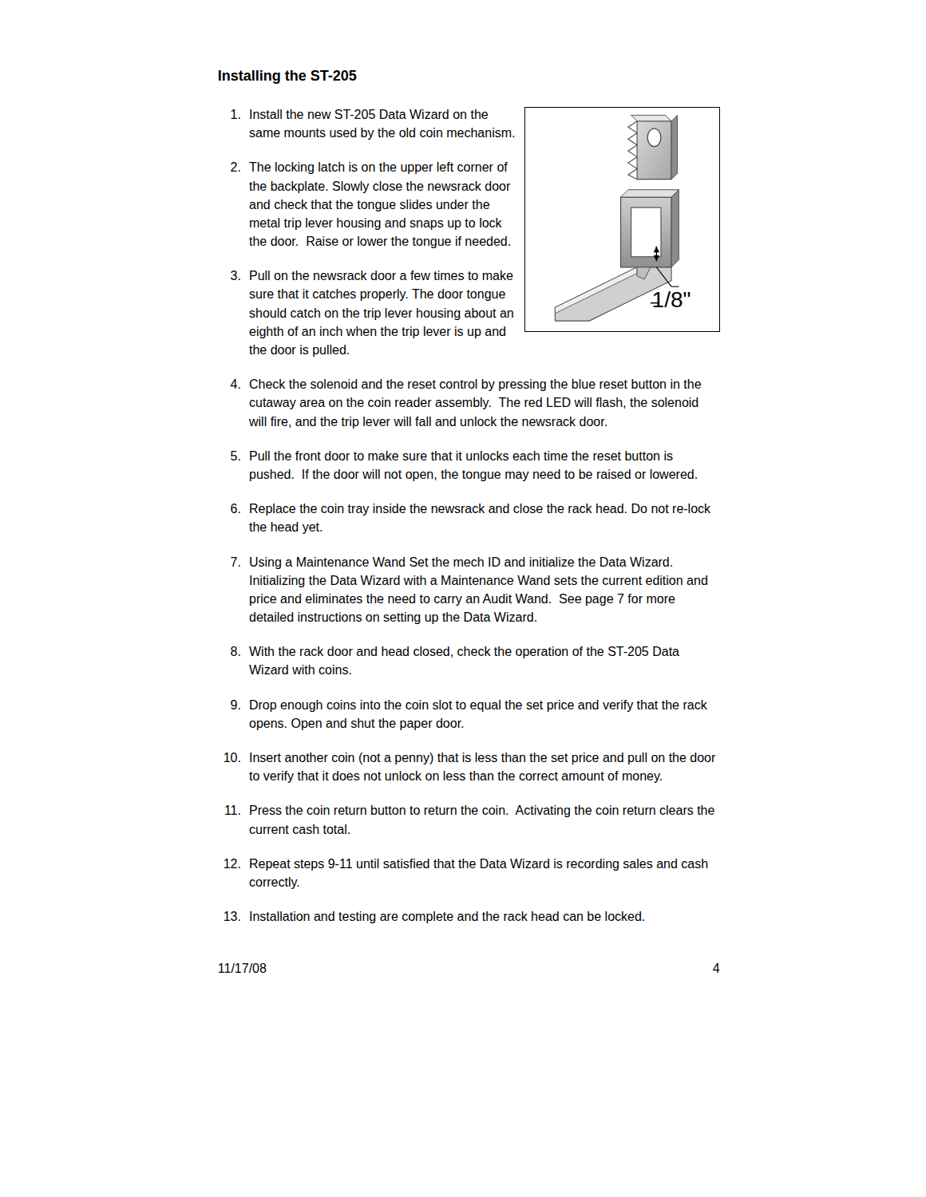Installing the ST-205
Locking latch detail 1/8"
Install the new ST-205 Data Wizard on the same mounts used by the old coin mechanism.
The locking latch is on the upper left corner of the backplate. Slowly close the newsrack door and check that the tongue slides under the metal trip lever housing and snaps up to lock the door. Raise or lower the tongue if needed.
Pull on the newsrack door a few times to make sure that it catches properly. The door tongue should catch on the trip lever housing about an eighth of an inch when the trip lever is up and the door is pulled.
Check the solenoid and the reset control by pressing the blue reset button in the cutaway area on the coin reader assembly. The red LED will flash, the solenoid will fire, and the trip lever will fall and unlock the newsrack door.
Pull the front door to make sure that it unlocks each time the reset button is pushed. If the door will not open, the tongue may need to be raised or lowered.
Replace the coin tray inside the newsrack and close the rack head. Do not re-lock the head yet.
Using a Maintenance Wand Set the mech ID and initialize the Data Wizard. Initializing the Data Wizard with a Maintenance Wand sets the current edition and price and eliminates the need to carry an Audit Wand. See page 7 for more detailed instructions on setting up the Data Wizard.
With the rack door and head closed, check the operation of the ST-205 Data Wizard with coins.
Drop enough coins into the coin slot to equal the set price and verify that the rack opens. Open and shut the paper door.
Insert another coin (not a penny) that is less than the set price and pull on the door to verify that it does not unlock on less than the correct amount of money.
Press the coin return button to return the coin. Activating the coin return clears the current cash total.
Repeat steps 9-11 until satisfied that the Data Wizard is recording sales and cash correctly.
Installation and testing are complete and the rack head can be locked.
11/17/08
4